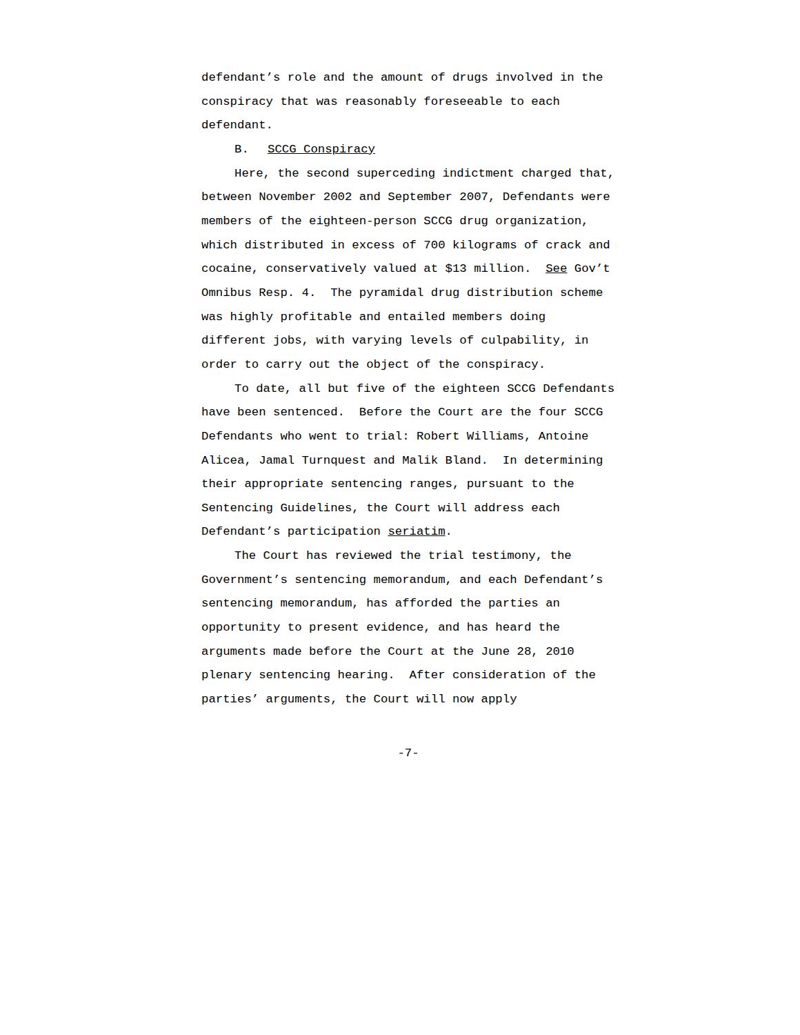defendant’s role and the amount of drugs involved in the conspiracy that was reasonably foreseeable to each defendant.
B. SCCG Conspiracy
Here, the second superceding indictment charged that, between November 2002 and September 2007, Defendants were members of the eighteen-person SCCG drug organization, which distributed in excess of 700 kilograms of crack and cocaine, conservatively valued at $13 million. See Gov’t Omnibus Resp. 4. The pyramidal drug distribution scheme was highly profitable and entailed members doing different jobs, with varying levels of culpability, in order to carry out the object of the conspiracy.
To date, all but five of the eighteen SCCG Defendants have been sentenced. Before the Court are the four SCCG Defendants who went to trial: Robert Williams, Antoine Alicea, Jamal Turnquest and Malik Bland. In determining their appropriate sentencing ranges, pursuant to the Sentencing Guidelines, the Court will address each Defendant’s participation seriatim.
The Court has reviewed the trial testimony, the Government’s sentencing memorandum, and each Defendant’s sentencing memorandum, has afforded the parties an opportunity to present evidence, and has heard the arguments made before the Court at the June 28, 2010 plenary sentencing hearing. After consideration of the parties’ arguments, the Court will now apply
-7-